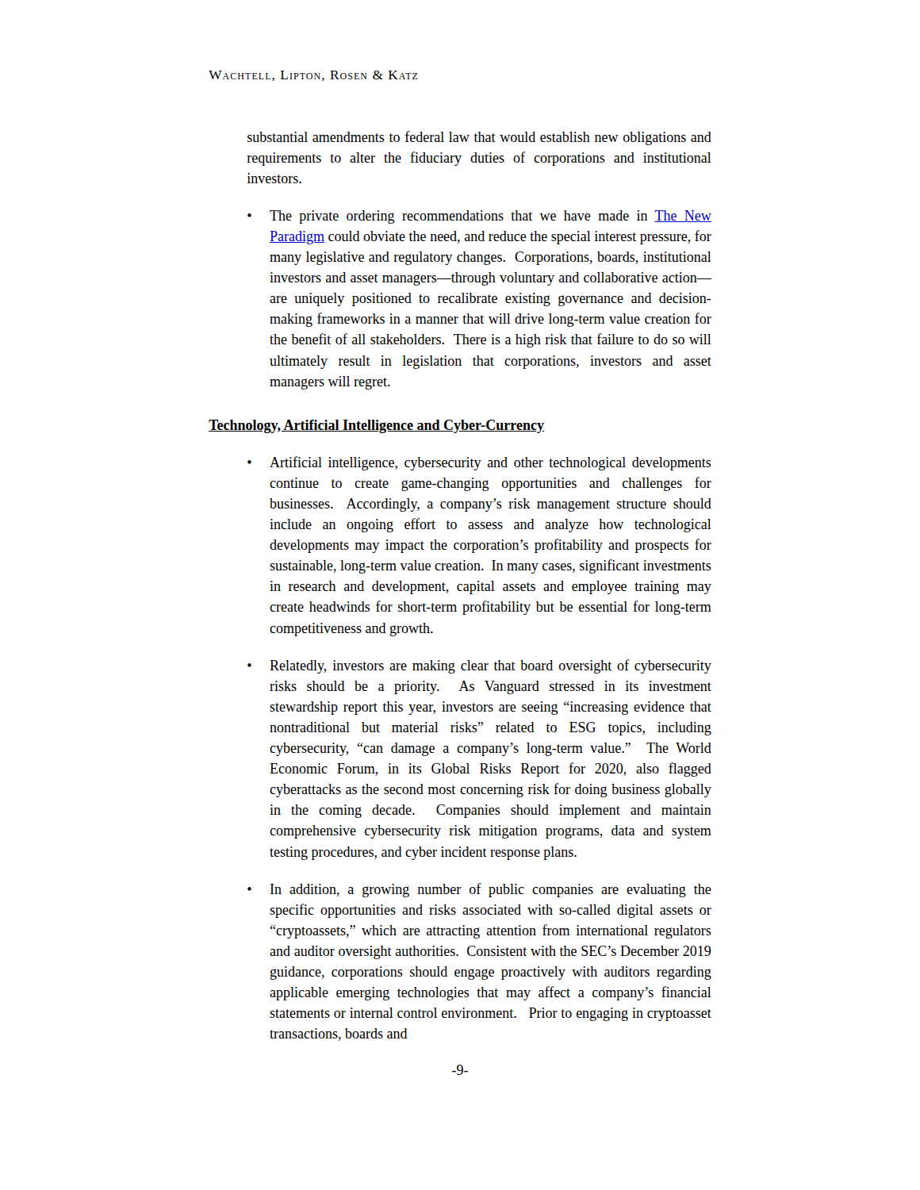Wachtell, Lipton, Rosen & Katz
substantial amendments to federal law that would establish new obligations and requirements to alter the fiduciary duties of corporations and institutional investors.
The private ordering recommendations that we have made in The New Paradigm could obviate the need, and reduce the special interest pressure, for many legislative and regulatory changes. Corporations, boards, institutional investors and asset managers—through voluntary and collaborative action—are uniquely positioned to recalibrate existing governance and decision-making frameworks in a manner that will drive long-term value creation for the benefit of all stakeholders. There is a high risk that failure to do so will ultimately result in legislation that corporations, investors and asset managers will regret.
Technology, Artificial Intelligence and Cyber-Currency
Artificial intelligence, cybersecurity and other technological developments continue to create game-changing opportunities and challenges for businesses. Accordingly, a company’s risk management structure should include an ongoing effort to assess and analyze how technological developments may impact the corporation’s profitability and prospects for sustainable, long-term value creation. In many cases, significant investments in research and development, capital assets and employee training may create headwinds for short-term profitability but be essential for long-term competitiveness and growth.
Relatedly, investors are making clear that board oversight of cybersecurity risks should be a priority. As Vanguard stressed in its investment stewardship report this year, investors are seeing “increasing evidence that nontraditional but material risks” related to ESG topics, including cybersecurity, “can damage a company’s long-term value.” The World Economic Forum, in its Global Risks Report for 2020, also flagged cyberattacks as the second most concerning risk for doing business globally in the coming decade. Companies should implement and maintain comprehensive cybersecurity risk mitigation programs, data and system testing procedures, and cyber incident response plans.
In addition, a growing number of public companies are evaluating the specific opportunities and risks associated with so-called digital assets or “cryptoassets,” which are attracting attention from international regulators and auditor oversight authorities. Consistent with the SEC’s December 2019 guidance, corporations should engage proactively with auditors regarding applicable emerging technologies that may affect a company’s financial statements or internal control environment. Prior to engaging in cryptoasset transactions, boards and
-9-